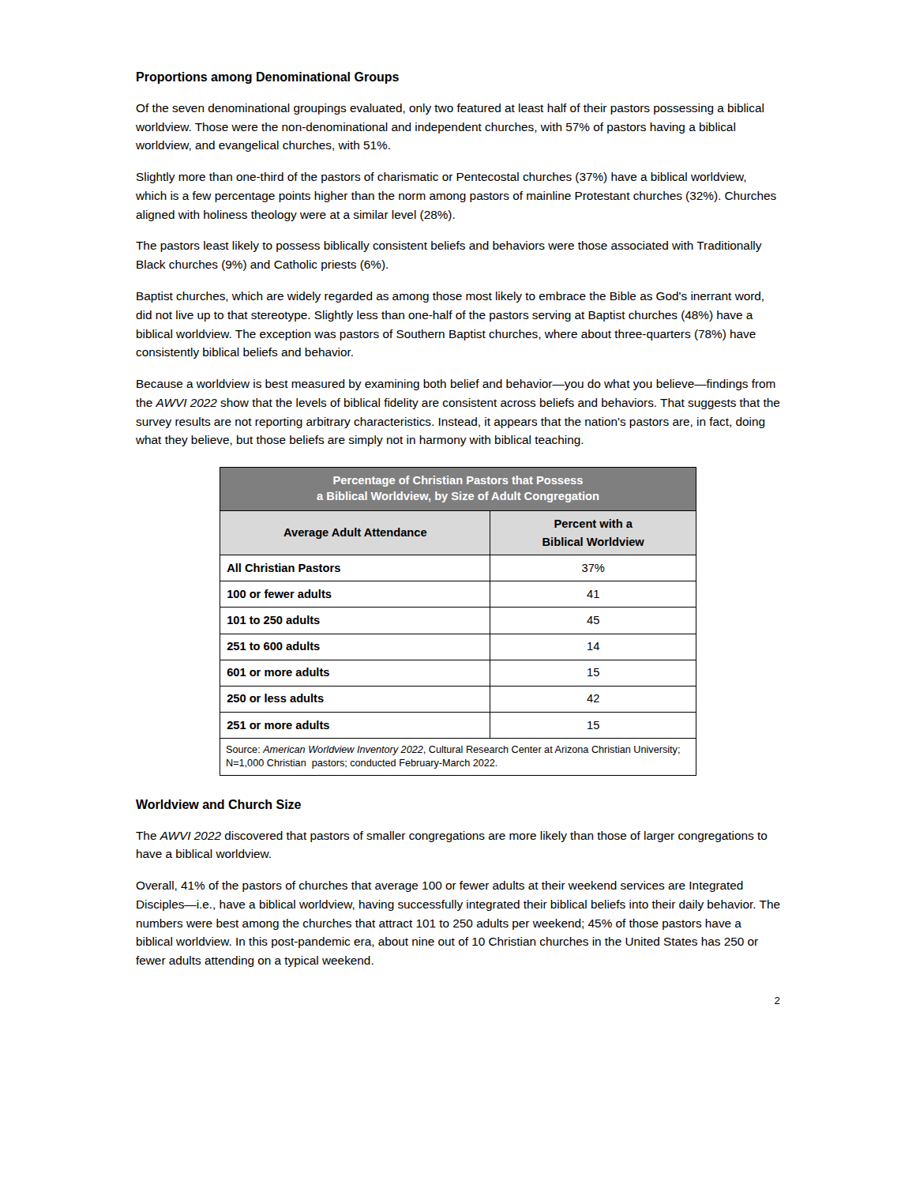Proportions among Denominational Groups
Of the seven denominational groupings evaluated, only two featured at least half of their pastors possessing a biblical worldview. Those were the non-denominational and independent churches, with 57% of pastors having a biblical worldview, and evangelical churches, with 51%.
Slightly more than one-third of the pastors of charismatic or Pentecostal churches (37%) have a biblical worldview, which is a few percentage points higher than the norm among pastors of mainline Protestant churches (32%). Churches aligned with holiness theology were at a similar level (28%).
The pastors least likely to possess biblically consistent beliefs and behaviors were those associated with Traditionally Black churches (9%) and Catholic priests (6%).
Baptist churches, which are widely regarded as among those most likely to embrace the Bible as God's inerrant word, did not live up to that stereotype. Slightly less than one-half of the pastors serving at Baptist churches (48%) have a biblical worldview. The exception was pastors of Southern Baptist churches, where about three-quarters (78%) have consistently biblical beliefs and behavior.
Because a worldview is best measured by examining both belief and behavior—you do what you believe—findings from the AWVI 2022 show that the levels of biblical fidelity are consistent across beliefs and behaviors. That suggests that the survey results are not reporting arbitrary characteristics. Instead, it appears that the nation's pastors are, in fact, doing what they believe, but those beliefs are simply not in harmony with biblical teaching.
Percentage of Christian Pastors that Possess a Biblical Worldview, by Size of Adult Congregation
| Average Adult Attendance | Percent with a Biblical Worldview |
| --- | --- |
| All Christian Pastors | 37% |
| 100 or fewer adults | 41 |
| 101 to 250 adults | 45 |
| 251 to 600 adults | 14 |
| 601 or more adults | 15 |
| 250 or less adults | 42 |
| 251 or more adults | 15 |
| Source: American Worldview Inventory 2022 , Cultural Research Center at Arizona Christian University; N=1,000 Christian pastors; conducted February-March 2022. |
Worldview and Church Size
The AWVI 2022 discovered that pastors of smaller congregations are more likely than those of larger congregations to have a biblical worldview.
Overall, 41% of the pastors of churches that average 100 or fewer adults at their weekend services are Integrated Disciples—i.e., have a biblical worldview, having successfully integrated their biblical beliefs into their daily behavior. The numbers were best among the churches that attract 101 to 250 adults per weekend; 45% of those pastors have a biblical worldview. In this post-pandemic era, about nine out of 10 Christian churches in the United States has 250 or fewer adults attending on a typical weekend.
2